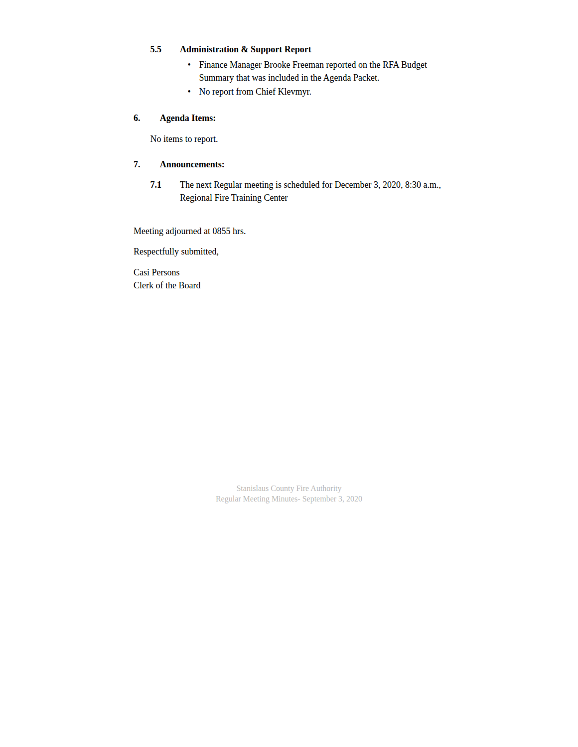5.5
Administration & Support Report
Finance Manager Brooke Freeman reported on the RFA Budget Summary that was included in the Agenda Packet.
No report from Chief Klevmyr.
6.
Agenda Items:
No items to report.
7.
Announcements:
7.1
The next Regular meeting is scheduled for December 3, 2020, 8:30 a.m., Regional Fire Training Center
Meeting adjourned at 0855 hrs.
Respectfully submitted,
Casi Persons
Clerk of the Board
Stanislaus County Fire Authority
Regular Meeting Minutes- September 3, 2020